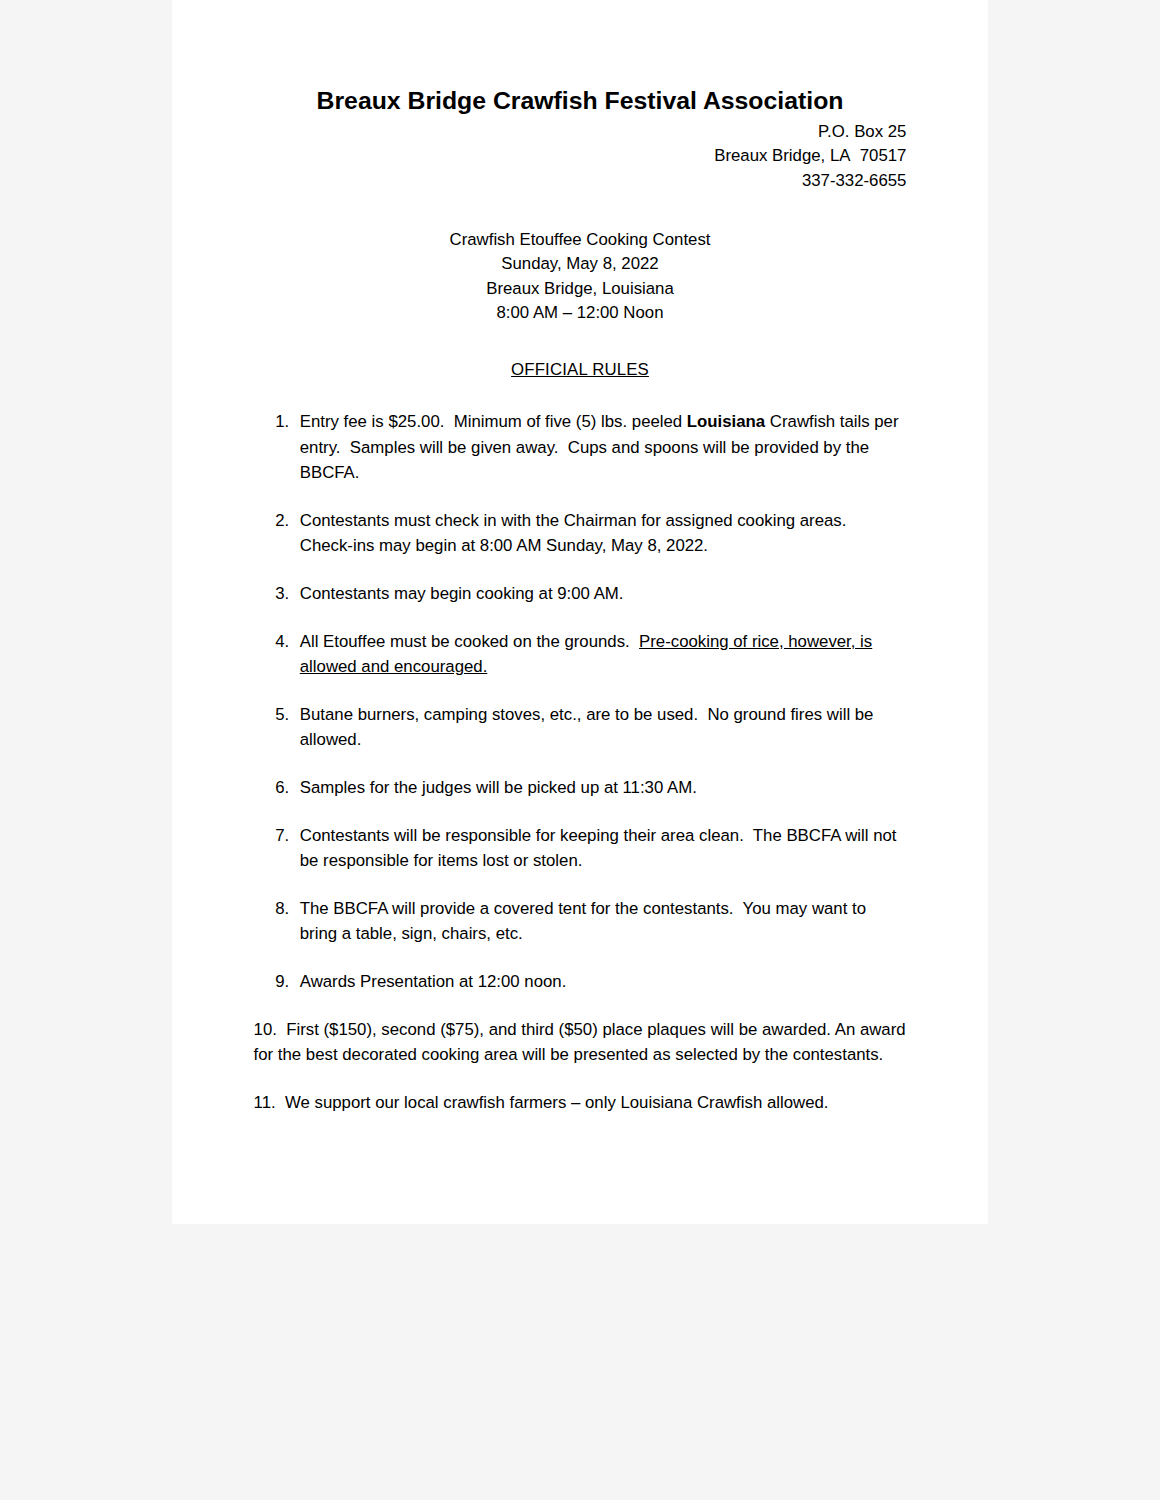Breaux Bridge Crawfish Festival Association
P.O. Box 25
Breaux Bridge, LA 70517
337-332-6655
Crawfish Etouffee Cooking Contest
Sunday, May 8, 2022
Breaux Bridge, Louisiana
8:00 AM – 12:00 Noon
OFFICIAL RULES
Entry fee is $25.00. Minimum of five (5) lbs. peeled Louisiana Crawfish tails per entry. Samples will be given away. Cups and spoons will be provided by the BBCFA.
Contestants must check in with the Chairman for assigned cooking areas. Check-ins may begin at 8:00 AM Sunday, May 8, 2022.
Contestants may begin cooking at 9:00 AM.
All Etouffee must be cooked on the grounds. Pre-cooking of rice, however, is allowed and encouraged.
Butane burners, camping stoves, etc., are to be used. No ground fires will be allowed.
Samples for the judges will be picked up at 11:30 AM.
Contestants will be responsible for keeping their area clean. The BBCFA will not be responsible for items lost or stolen.
The BBCFA will provide a covered tent for the contestants. You may want to bring a table, sign, chairs, etc.
Awards Presentation at 12:00 noon.
10. First ($150), second ($75), and third ($50) place plaques will be awarded. An award for the best decorated cooking area will be presented as selected by the contestants.
11. We support our local crawfish farmers – only Louisiana Crawfish allowed.